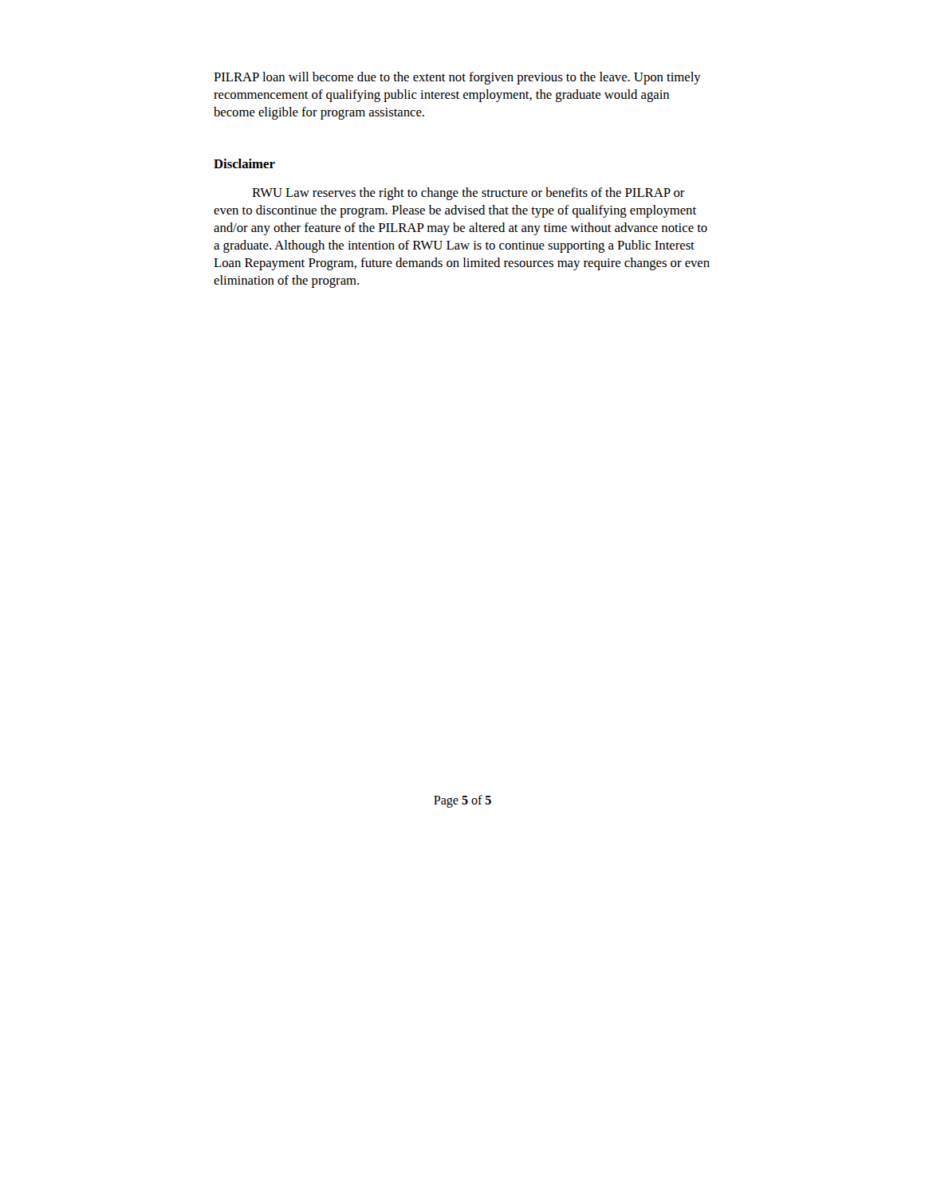PILRAP loan will become due to the extent not forgiven previous to the leave. Upon timely recommencement of qualifying public interest employment, the graduate would again become eligible for program assistance.
Disclaimer
RWU Law reserves the right to change the structure or benefits of the PILRAP or even to discontinue the program. Please be advised that the type of qualifying employment and/or any other feature of the PILRAP may be altered at any time without advance notice to a graduate. Although the intention of RWU Law is to continue supporting a Public Interest Loan Repayment Program, future demands on limited resources may require changes or even elimination of the program.
Page 5 of 5